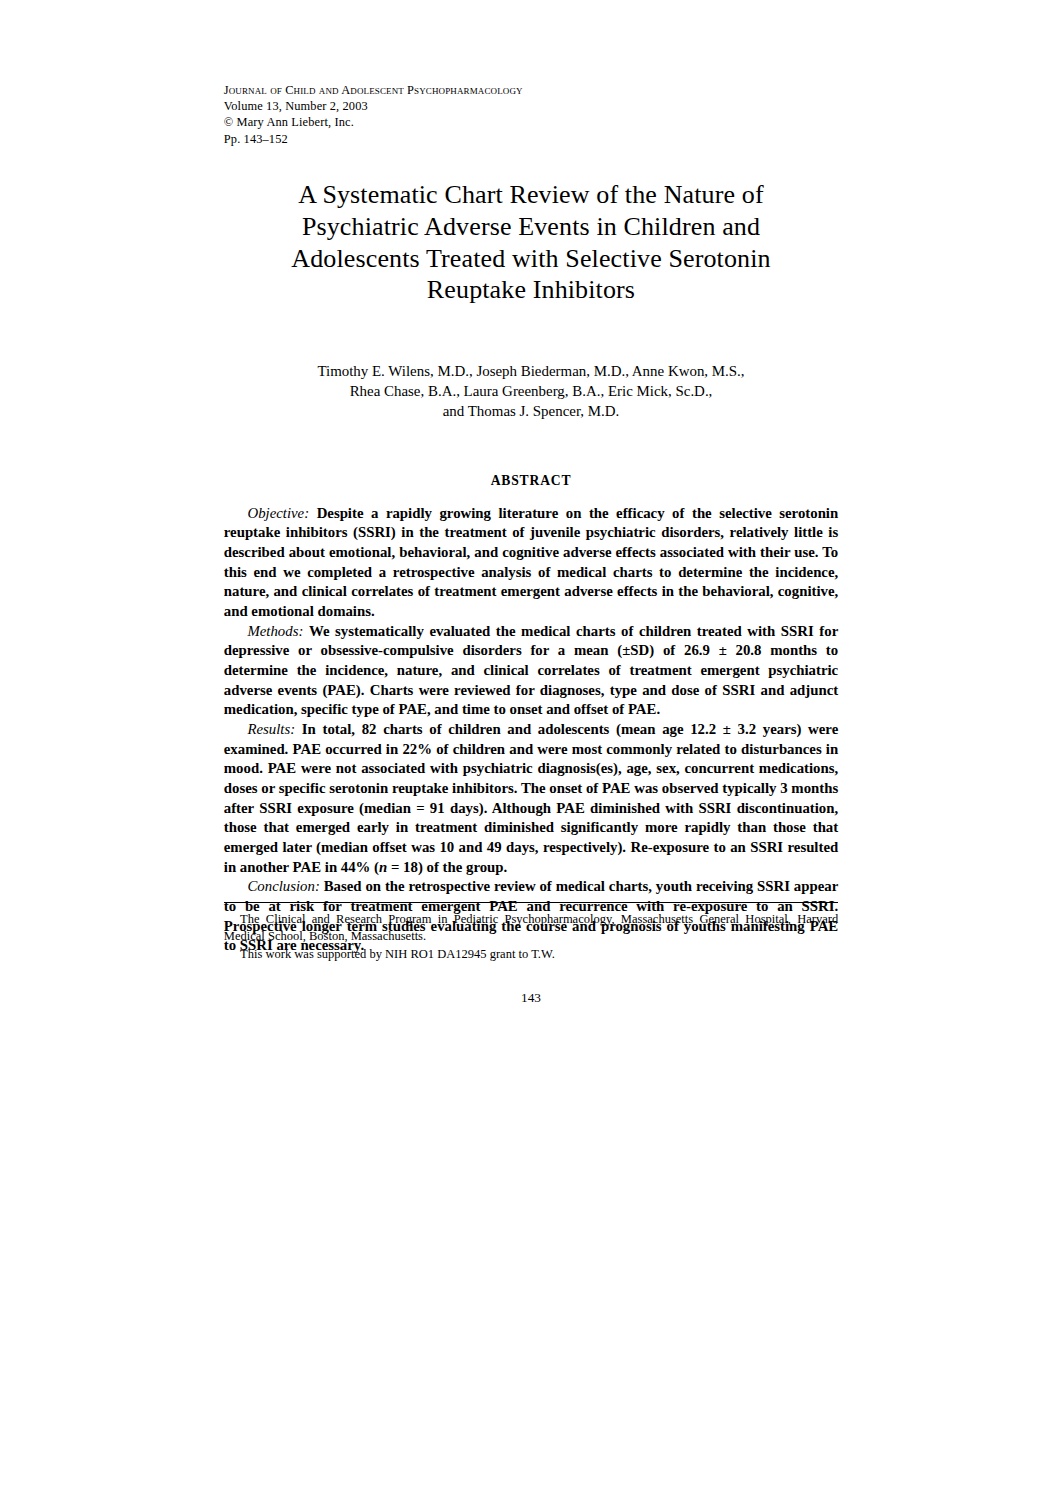Journal of Child and Adolescent Psychopharmacology
Volume 13, Number 2, 2003
© Mary Ann Liebert, Inc.
Pp. 143–152
A Systematic Chart Review of the Nature of
Psychiatric Adverse Events in Children and
Adolescents Treated with Selective Serotonin
Reuptake Inhibitors
Timothy E. Wilens, M.D., Joseph Biederman, M.D., Anne Kwon, M.S.,
Rhea Chase, B.A., Laura Greenberg, B.A., Eric Mick, Sc.D.,
and Thomas J. Spencer, M.D.
Abstract
Objective: Despite a rapidly growing literature on the efficacy of the selective serotonin reuptake inhibitors (SSRI) in the treatment of juvenile psychiatric disorders, relatively little is described about emotional, behavioral, and cognitive adverse effects associated with their use. To this end we completed a retrospective analysis of medical charts to determine the incidence, nature, and clinical correlates of treatment emergent adverse effects in the behavioral, cognitive, and emotional domains.
Methods: We systematically evaluated the medical charts of children treated with SSRI for depressive or obsessive-compulsive disorders for a mean (±SD) of 26.9 ± 20.8 months to determine the incidence, nature, and clinical correlates of treatment emergent psychiatric adverse events (PAE). Charts were reviewed for diagnoses, type and dose of SSRI and adjunct medication, specific type of PAE, and time to onset and offset of PAE.
Results: In total, 82 charts of children and adolescents (mean age 12.2 ± 3.2 years) were examined. PAE occurred in 22% of children and were most commonly related to disturbances in mood. PAE were not associated with psychiatric diagnosis(es), age, sex, concurrent medications, doses or specific serotonin reuptake inhibitors. The onset of PAE was observed typically 3 months after SSRI exposure (median = 91 days). Although PAE diminished with SSRI discontinuation, those that emerged early in treatment diminished significantly more rapidly than those that emerged later (median offset was 10 and 49 days, respectively). Re-exposure to an SSRI resulted in another PAE in 44% (n = 18) of the group.
Conclusion: Based on the retrospective review of medical charts, youth receiving SSRI appear to be at risk for treatment emergent PAE and recurrence with re-exposure to an SSRI. Prospective longer term studies evaluating the course and prognosis of youths manifesting PAE to SSRI are necessary.
The Clinical and Research Program in Pediatric Psychopharmacology, Massachusetts General Hospital, Harvard Medical School, Boston, Massachusetts.
This work was supported by NIH RO1 DA12945 grant to T.W.
143